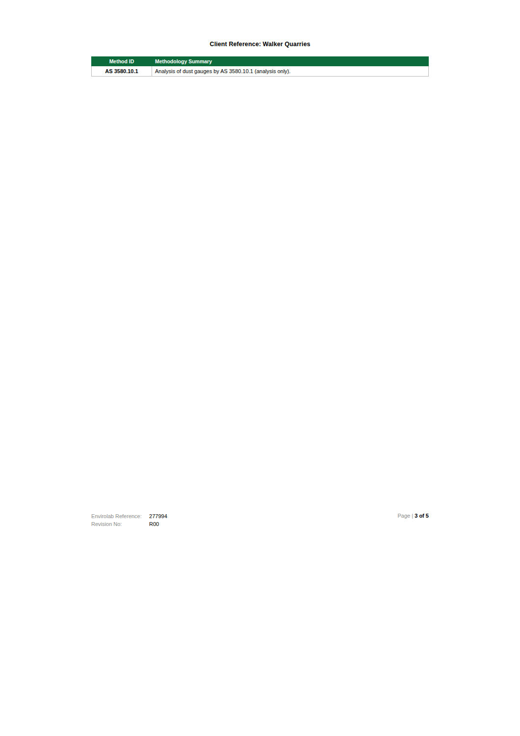Client Reference: Walker Quarries
| Method ID | Methodology Summary |
| --- | --- |
| AS 3580.10.1 | Analysis of dust gauges by AS 3580.10.1 (analysis only). |
Envirolab Reference: 277994
Revision No: R00
Page | 3 of 5